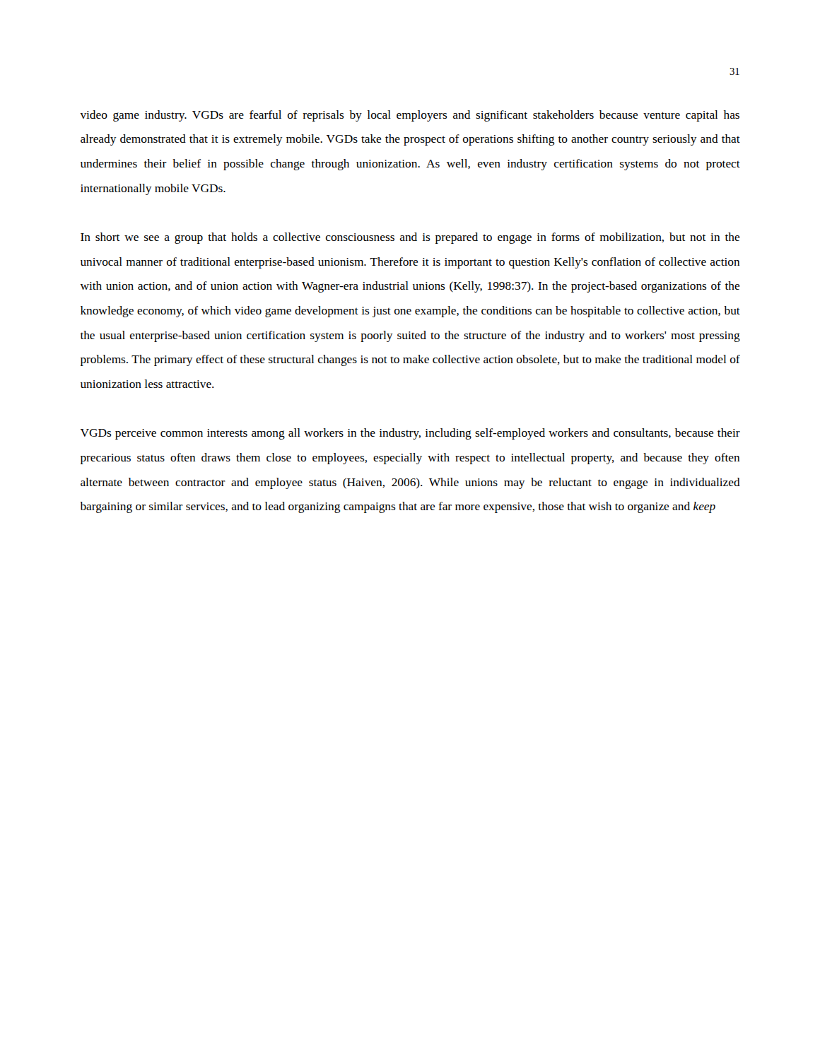31
video game industry. VGDs are fearful of reprisals by local employers and significant stakeholders because venture capital has already demonstrated that it is extremely mobile. VGDs take the prospect of operations shifting to another country seriously and that undermines their belief in possible change through unionization. As well, even industry certification systems do not protect internationally mobile VGDs.
In short we see a group that holds a collective consciousness and is prepared to engage in forms of mobilization, but not in the univocal manner of traditional enterprise-based unionism. Therefore it is important to question Kelly's conflation of collective action with union action, and of union action with Wagner-era industrial unions (Kelly, 1998:37). In the project-based organizations of the knowledge economy, of which video game development is just one example, the conditions can be hospitable to collective action, but the usual enterprise-based union certification system is poorly suited to the structure of the industry and to workers' most pressing problems. The primary effect of these structural changes is not to make collective action obsolete, but to make the traditional model of unionization less attractive.
VGDs perceive common interests among all workers in the industry, including self-employed workers and consultants, because their precarious status often draws them close to employees, especially with respect to intellectual property, and because they often alternate between contractor and employee status (Haiven, 2006). While unions may be reluctant to engage in individualized bargaining or similar services, and to lead organizing campaigns that are far more expensive, those that wish to organize and keep